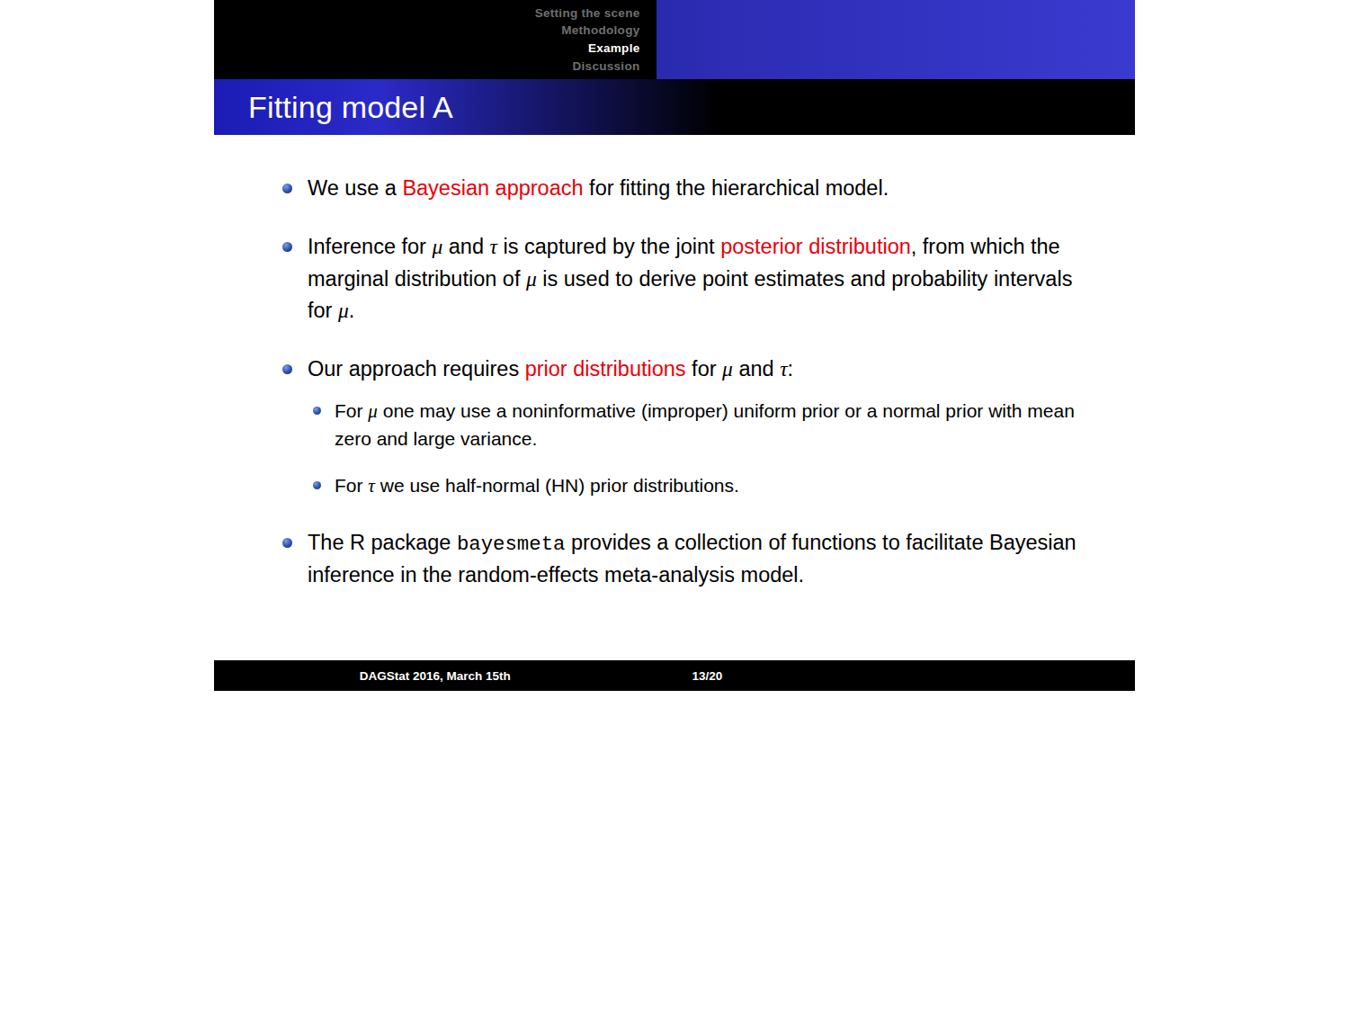Setting the scene Methodology Example Discussion
Fitting model A
We use a Bayesian approach for fitting the hierarchical model.
Inference for μ and τ is captured by the joint posterior distribution, from which the marginal distribution of μ is used to derive point estimates and probability intervals for μ.
Our approach requires prior distributions for μ and τ:
For μ one may use a noninformative (improper) uniform prior or a normal prior with mean zero and large variance.
For τ we use half-normal (HN) prior distributions.
The R package bayesmeta provides a collection of functions to facilitate Bayesian inference in the random-effects meta-analysis model.
DAGStat 2016, March 15th
13/20